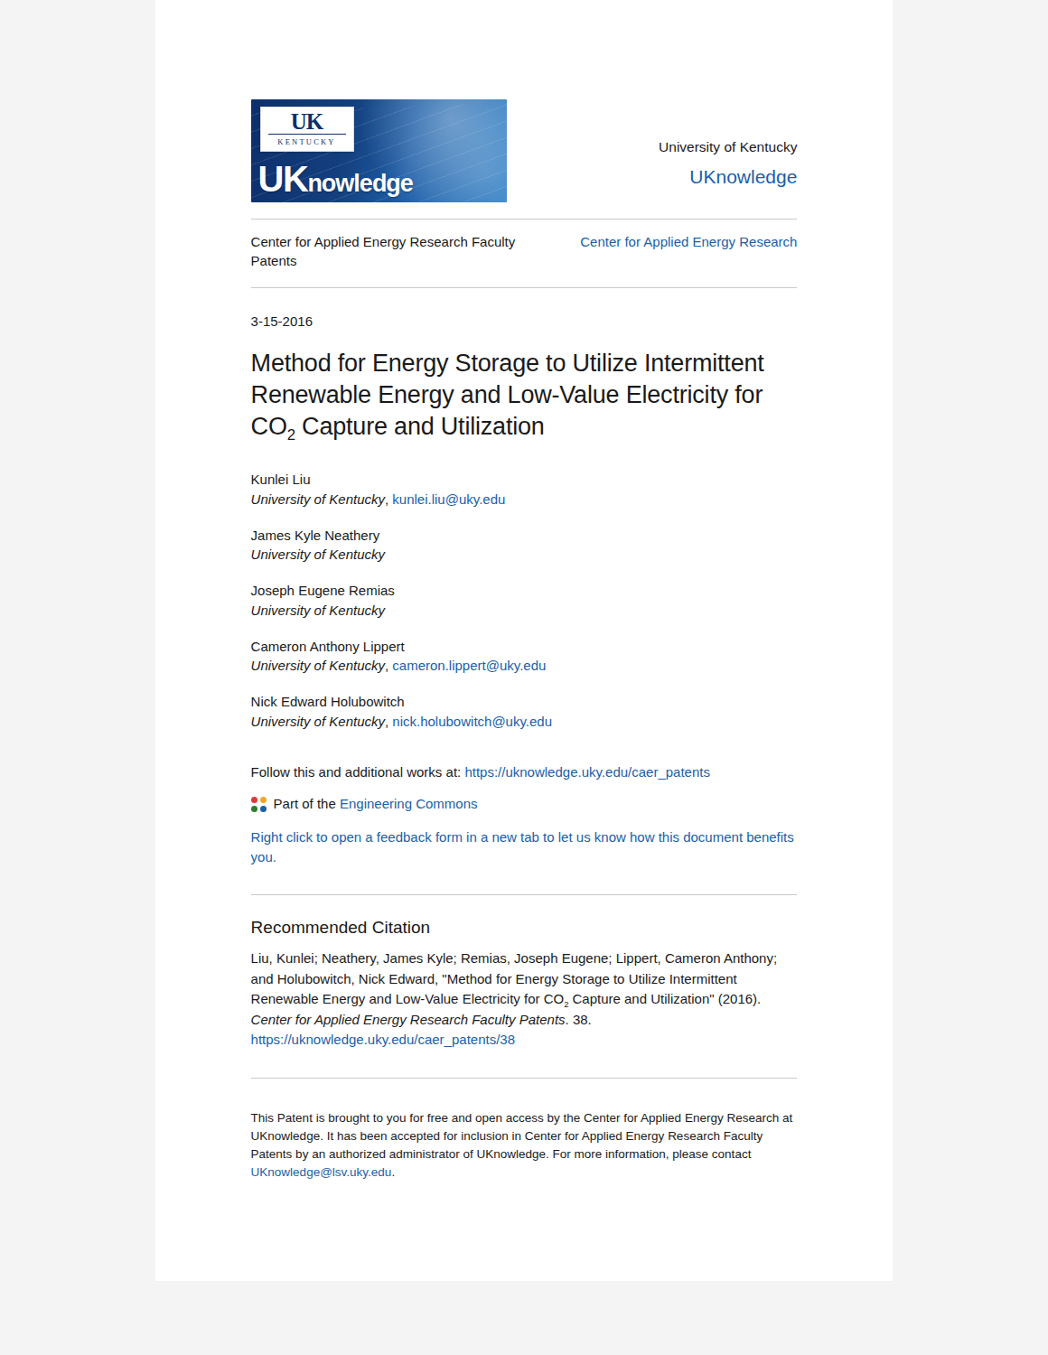UK
Kentucky
UKnowledge
University of Kentucky
UKnowledge
Center for Applied Energy Research Faculty Patents
Center for Applied Energy Research
3-15-2016
Method for Energy Storage to Utilize Intermittent Renewable Energy and Low-Value Electricity for CO2 Capture and Utilization
Kunlei Liu University of Kentucky, kunlei.liu@uky.edu
James Kyle Neathery University of Kentucky
Joseph Eugene Remias University of Kentucky
Cameron Anthony Lippert University of Kentucky, cameron.lippert@uky.edu
Nick Edward Holubowitch University of Kentucky, nick.holubowitch@uky.edu
Follow this and additional works at: https://uknowledge.uky.edu/caer_patents
Part of the Engineering Commons
Right click to open a feedback form in a new tab to let us know how this document benefits you.
Recommended Citation
Liu, Kunlei; Neathery, James Kyle; Remias, Joseph Eugene; Lippert, Cameron Anthony; and Holubowitch, Nick Edward, "Method for Energy Storage to Utilize Intermittent Renewable Energy and Low-Value Electricity for CO2 Capture and Utilization" (2016). Center for Applied Energy Research Faculty Patents. 38.
https://uknowledge.uky.edu/caer_patents/38
This Patent is brought to you for free and open access by the Center for Applied Energy Research at UKnowledge. It has been accepted for inclusion in Center for Applied Energy Research Faculty Patents by an authorized administrator of UKnowledge. For more information, please contact UKnowledge@lsv.uky.edu.